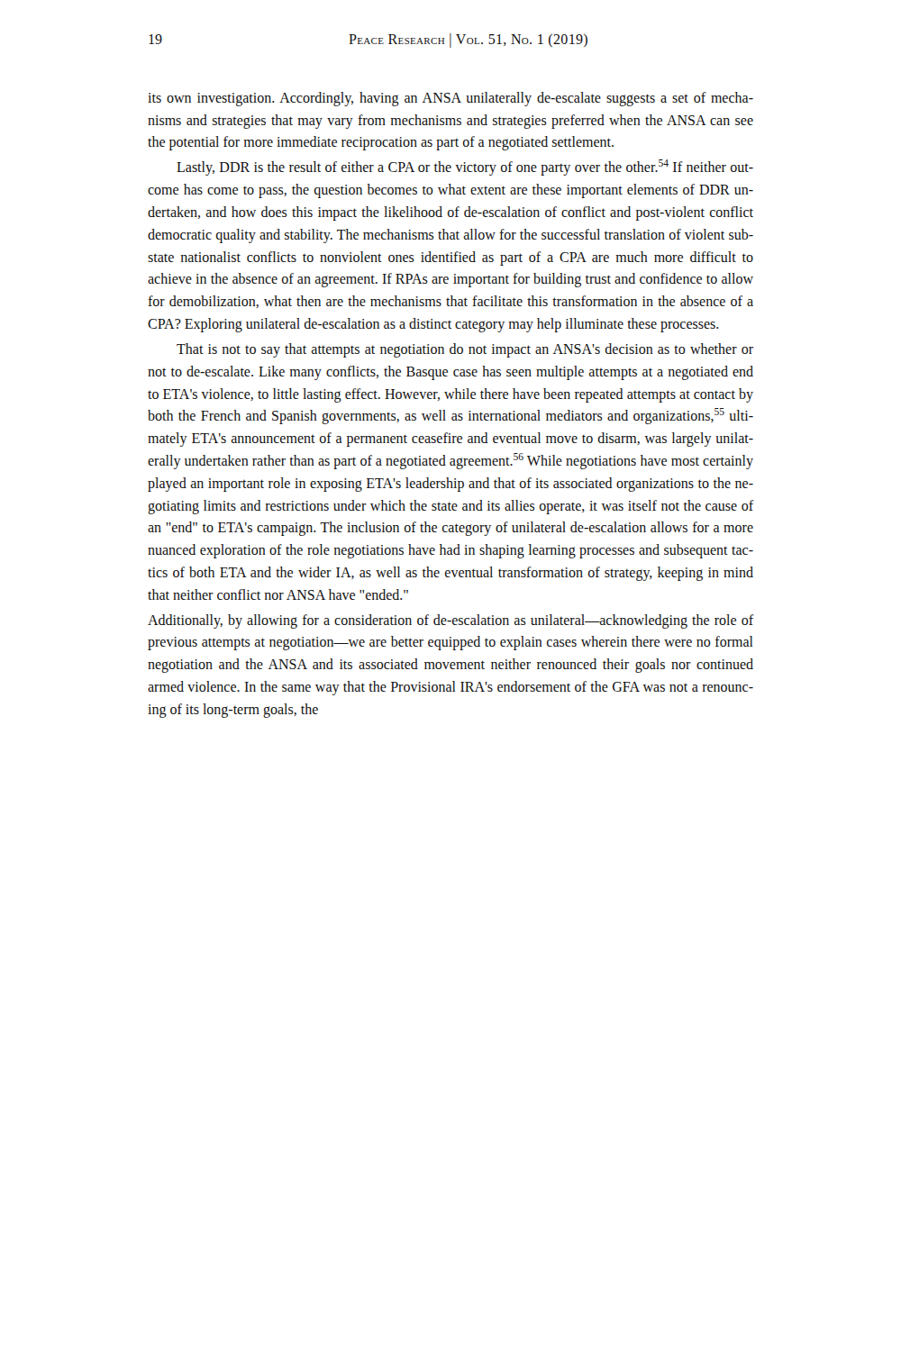19 Peace Research | Vol. 51, No. 1 (2019)
its own investigation. Accordingly, having an ANSA unilaterally de-escalate suggests a set of mechanisms and strategies that may vary from mechanisms and strategies preferred when the ANSA can see the potential for more immediate reciprocation as part of a negotiated settlement.
Lastly, DDR is the result of either a CPA or the victory of one party over the other.54 If neither outcome has come to pass, the question becomes to what extent are these important elements of DDR undertaken, and how does this impact the likelihood of de-escalation of conflict and post-violent conflict democratic quality and stability. The mechanisms that allow for the successful translation of violent sub-state nationalist conflicts to nonviolent ones identified as part of a CPA are much more difficult to achieve in the absence of an agreement. If RPAs are important for building trust and confidence to allow for demobilization, what then are the mechanisms that facilitate this transformation in the absence of a CPA? Exploring unilateral de-escalation as a distinct category may help illuminate these processes.
That is not to say that attempts at negotiation do not impact an ANSA's decision as to whether or not to de-escalate. Like many conflicts, the Basque case has seen multiple attempts at a negotiated end to ETA's violence, to little lasting effect. However, while there have been repeated attempts at contact by both the French and Spanish governments, as well as international mediators and organizations,55 ultimately ETA's announcement of a permanent ceasefire and eventual move to disarm, was largely unilaterally undertaken rather than as part of a negotiated agreement.56 While negotiations have most certainly played an important role in exposing ETA's leadership and that of its associated organizations to the negotiating limits and restrictions under which the state and its allies operate, it was itself not the cause of an "end" to ETA's campaign. The inclusion of the category of unilateral de-escalation allows for a more nuanced exploration of the role negotiations have had in shaping learning processes and subsequent tactics of both ETA and the wider IA, as well as the eventual transformation of strategy, keeping in mind that neither conflict nor ANSA have "ended."
Additionally, by allowing for a consideration of de-escalation as unilateral—acknowledging the role of previous attempts at negotiation—we are better equipped to explain cases wherein there were no formal negotiation and the ANSA and its associated movement neither renounced their goals nor continued armed violence. In the same way that the Provisional IRA's endorsement of the GFA was not a renouncing of its long-term goals, the